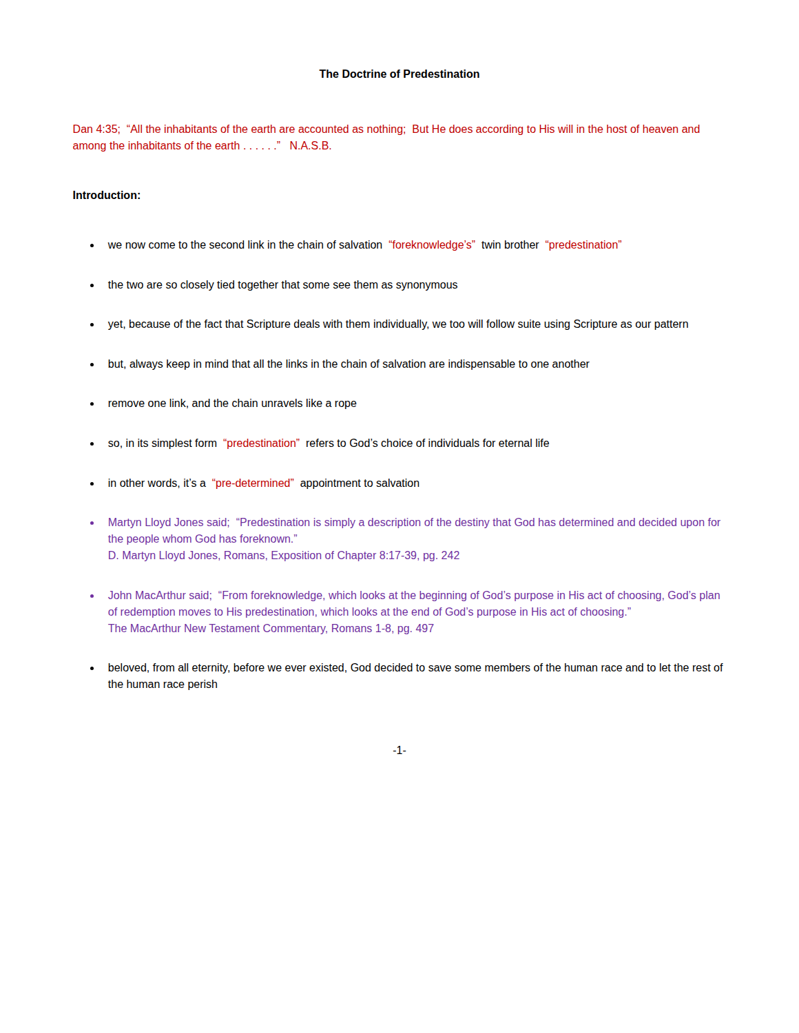The Doctrine of Predestination
Dan 4:35; “All the inhabitants of the earth are accounted as nothing; But He does according to His will in the host of heaven and among the inhabitants of the earth . . . . . .” N.A.S.B.
Introduction:
we now come to the second link in the chain of salvation “foreknowledge’s” twin brother “predestination”
the two are so closely tied together that some see them as synonymous
yet, because of the fact that Scripture deals with them individually, we too will follow suite using Scripture as our pattern
but, always keep in mind that all the links in the chain of salvation are indispensable to one another
remove one link, and the chain unravels like a rope
so, in its simplest form “predestination” refers to God’s choice of individuals for eternal life
in other words, it’s a “pre-determined” appointment to salvation
Martyn Lloyd Jones said; “Predestination is simply a description of the destiny that God has determined and decided upon for the people whom God has foreknown.” D. Martyn Lloyd Jones, Romans, Exposition of Chapter 8:17-39, pg. 242
John MacArthur said; “From foreknowledge, which looks at the beginning of God’s purpose in His act of choosing, God’s plan of redemption moves to His predestination, which looks at the end of God’s purpose in His act of choosing.” The MacArthur New Testament Commentary, Romans 1-8, pg. 497
beloved, from all eternity, before we ever existed, God decided to save some members of the human race and to let the rest of the human race perish
-1-